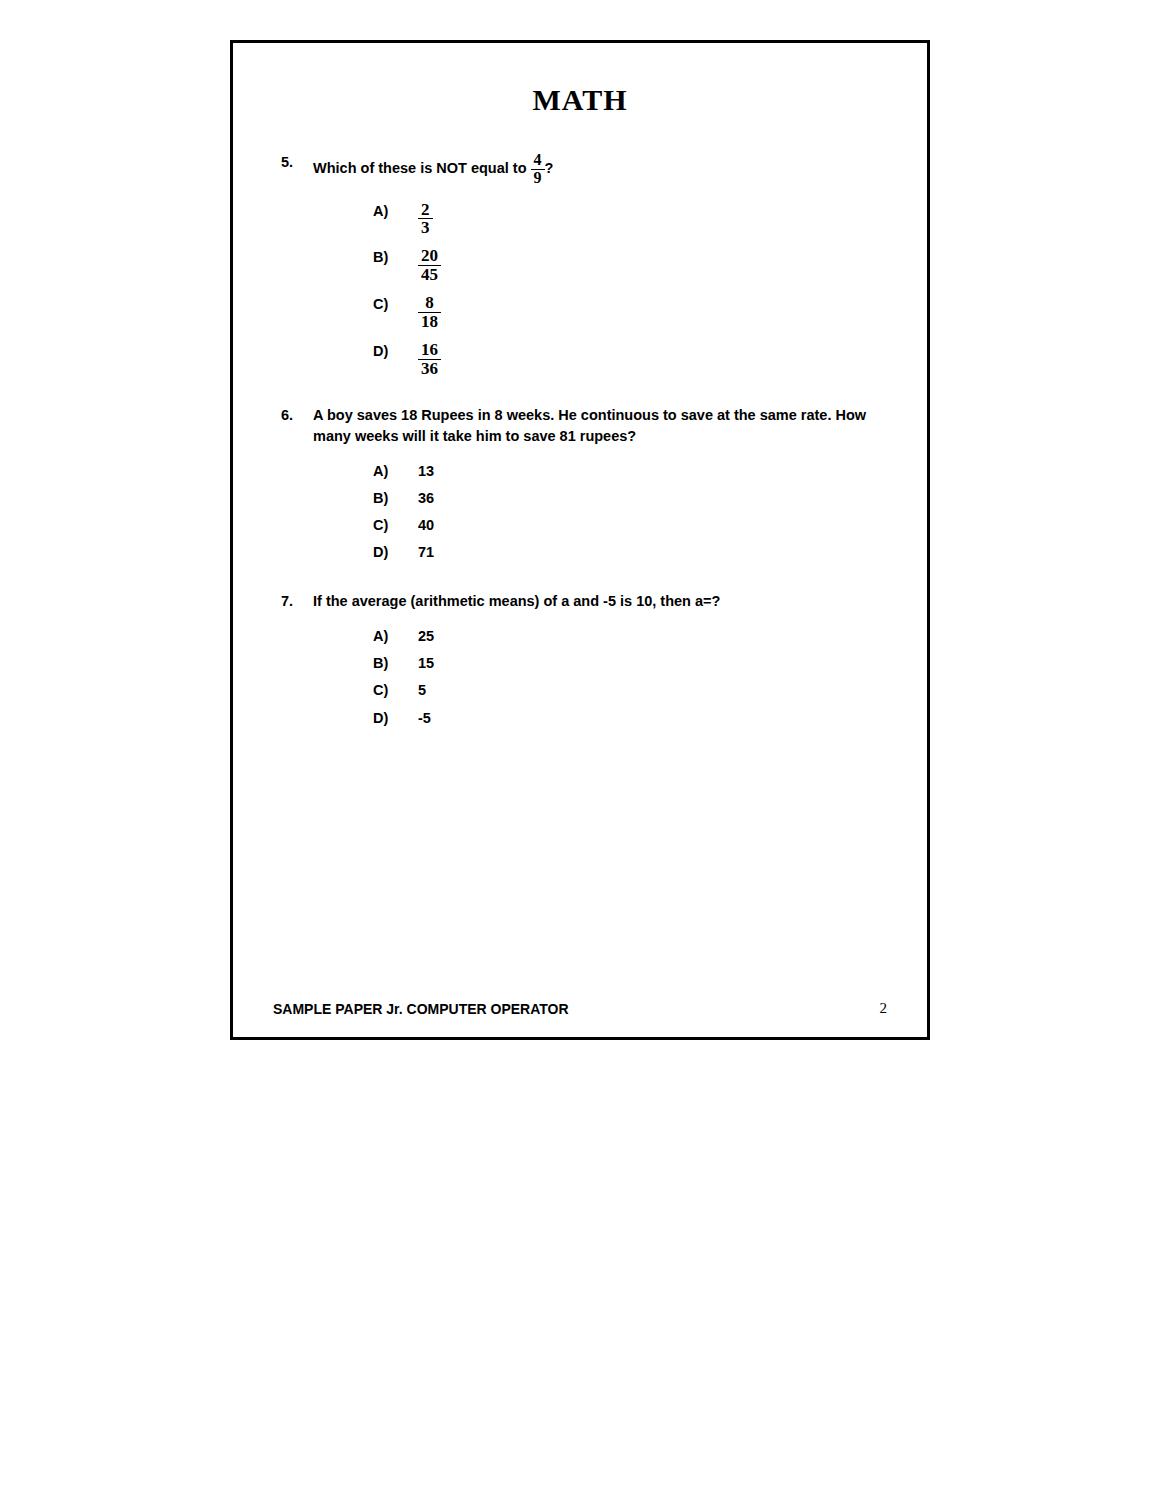MATH
Which of these is NOT equal to 49?
23
2045
818
1636
A boy saves 18 Rupees in 8 weeks. He continuous to save at the same rate. How many weeks will it take him to save 81 rupees?
13
36
40
71
If the average (arithmetic means) of a and -5 is 10, then a=?
25
15
5
-5
SAMPLE PAPER Jr. COMPUTER OPERATOR 2